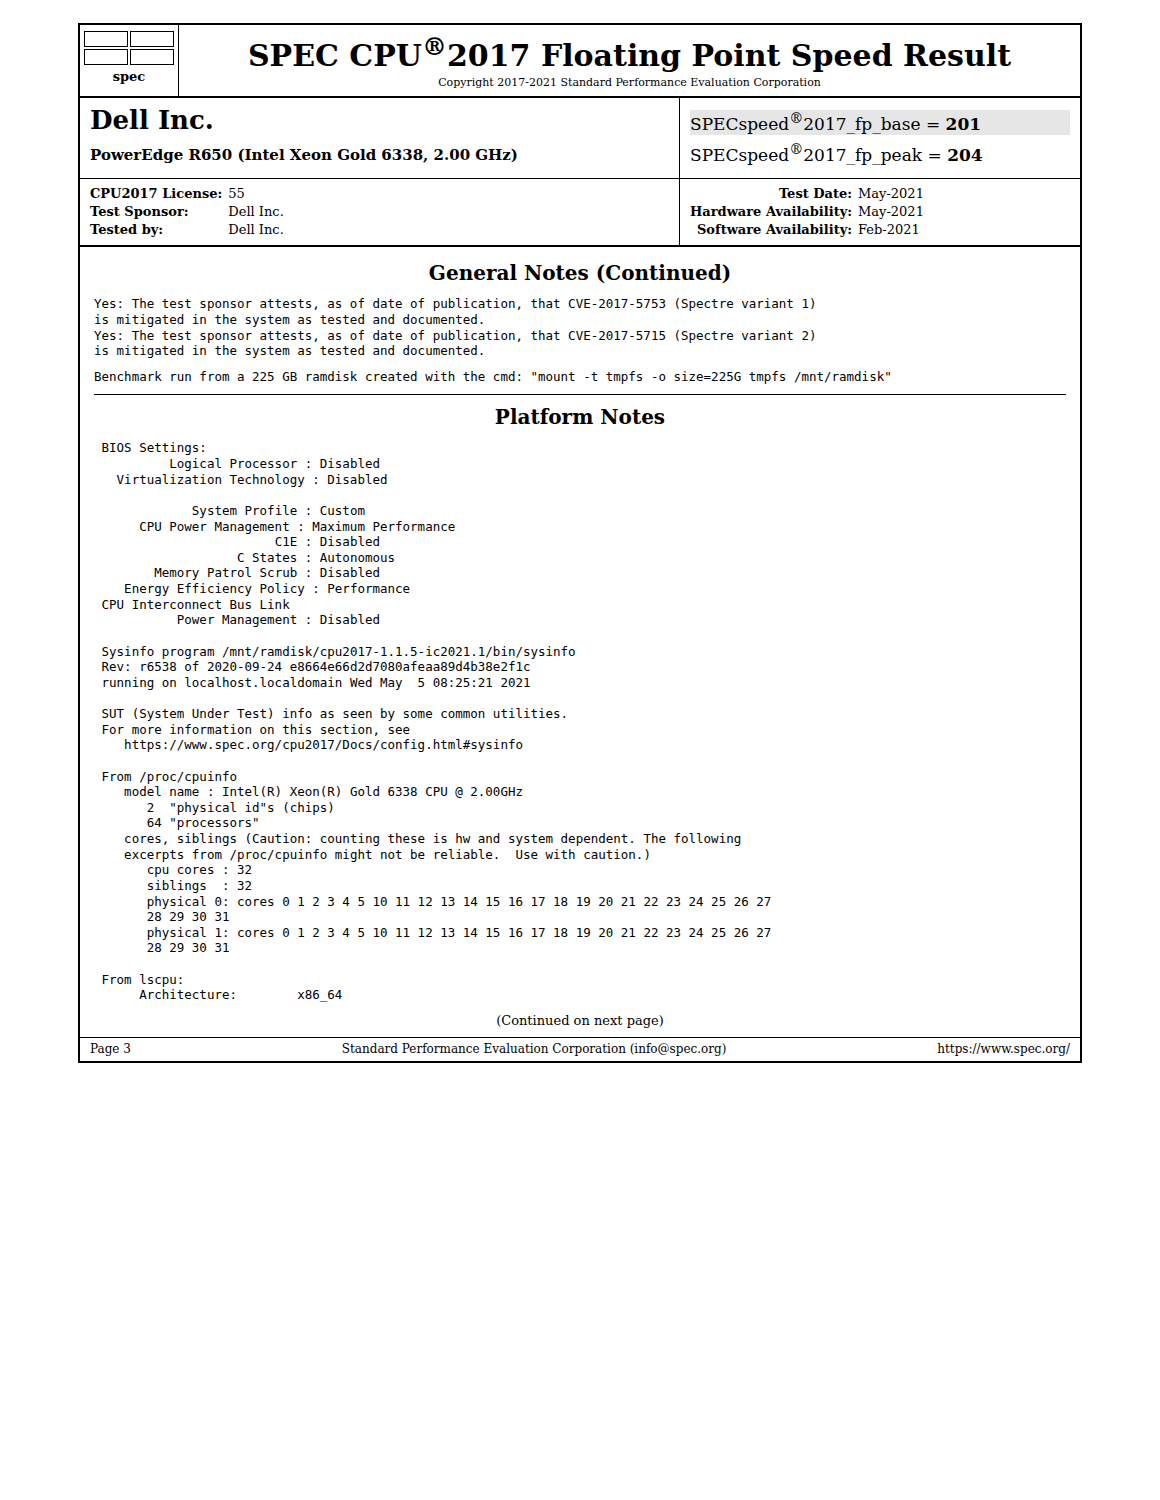spec
SPEC CPU®2017 Floating Point Speed Result
Copyright 2017-2021 Standard Performance Evaluation Corporation
Dell Inc.
PowerEdge R650 (Intel Xeon Gold 6338, 2.00 GHz)
SPECspeed®2017_fp_base = 201
SPECspeed®2017_fp_peak = 204
| CPU2017 License: | 55 |
| Test Sponsor: | Dell Inc. |
| Tested by: | Dell Inc. |
| Test Date: | May-2021 |
| Hardware Availability: | May-2021 |
| Software Availability: | Feb-2021 |
General Notes (Continued)
Yes: The test sponsor attests, as of date of publication, that CVE-2017-5753 (Spectre variant 1)
is mitigated in the system as tested and documented.
Yes: The test sponsor attests, as of date of publication, that CVE-2017-5715 (Spectre variant 2)
is mitigated in the system as tested and documented.
Benchmark run from a 225 GB ramdisk created with the cmd: "mount -t tmpfs -o size=225G tmpfs /mnt/ramdisk"
Platform Notes
 BIOS Settings:
          Logical Processor : Disabled
   Virtualization Technology : Disabled

             System Profile : Custom
      CPU Power Management : Maximum Performance
                        C1E : Disabled
                   C States : Autonomous
        Memory Patrol Scrub : Disabled
    Energy Efficiency Policy : Performance
 CPU Interconnect Bus Link
           Power Management : Disabled

 Sysinfo program /mnt/ramdisk/cpu2017-1.1.5-ic2021.1/bin/sysinfo
 Rev: r6538 of 2020-09-24 e8664e66d2d7080afeaa89d4b38e2f1c
 running on localhost.localdomain Wed May  5 08:25:21 2021

 SUT (System Under Test) info as seen by some common utilities.
 For more information on this section, see
    https://www.spec.org/cpu2017/Docs/config.html#sysinfo

 From /proc/cpuinfo
    model name : Intel(R) Xeon(R) Gold 6338 CPU @ 2.00GHz
       2  "physical id"s (chips)
       64 "processors"
    cores, siblings (Caution: counting these is hw and system dependent. The following
    excerpts from /proc/cpuinfo might not be reliable.  Use with caution.)
       cpu cores : 32
       siblings  : 32
       physical 0: cores 0 1 2 3 4 5 10 11 12 13 14 15 16 17 18 19 20 21 22 23 24 25 26 27
       28 29 30 31
       physical 1: cores 0 1 2 3 4 5 10 11 12 13 14 15 16 17 18 19 20 21 22 23 24 25 26 27
       28 29 30 31

 From lscpu:
      Architecture:        x86_64
(Continued on next page)
Page 3
Standard Performance Evaluation Corporation (info@spec.org)
https://www.spec.org/